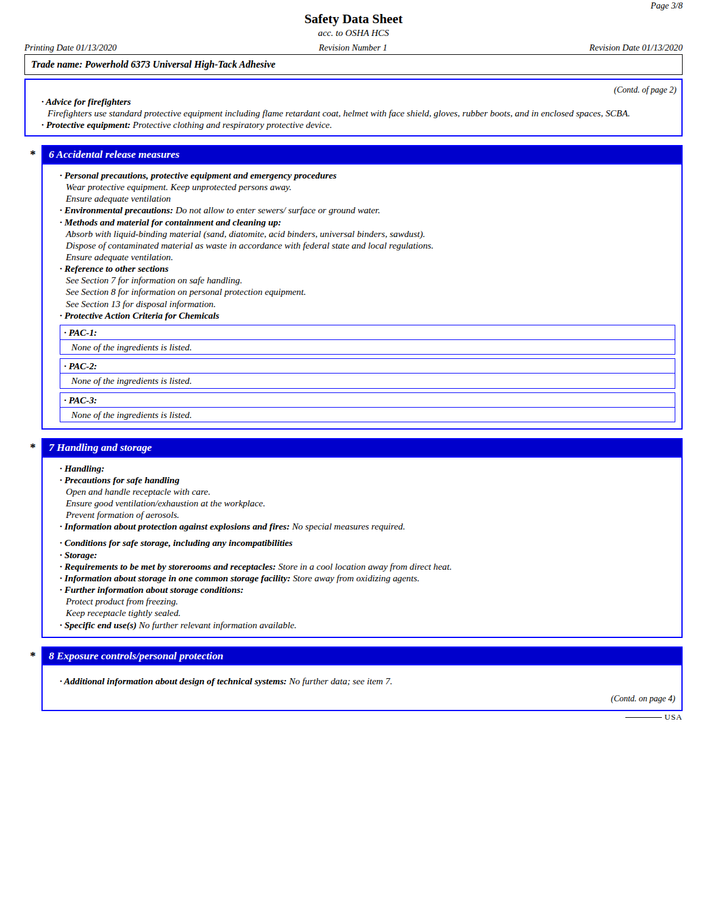Page 3/8
Safety Data Sheet
acc. to OSHA HCS
Printing Date 01/13/2020 Revision Number 1 Revision Date 01/13/2020
Trade name: Powerhold 6373 Universal High-Tack Adhesive
(Contd. of page 2)
· Advice for firefighters
Firefighters use standard protective equipment including flame retardant coat, helmet with face shield, gloves, rubber boots, and in enclosed spaces, SCBA.
· Protective equipment: Protective clothing and respiratory protective device.
*
6 Accidental release measures
· Personal precautions, protective equipment and emergency procedures
Wear protective equipment. Keep unprotected persons away.
Ensure adequate ventilation
· Environmental precautions: Do not allow to enter sewers/ surface or ground water.
· Methods and material for containment and cleaning up:
Absorb with liquid-binding material (sand, diatomite, acid binders, universal binders, sawdust).
Dispose of contaminated material as waste in accordance with federal state and local regulations.
Ensure adequate ventilation.
· Reference to other sections
See Section 7 for information on safe handling.
See Section 8 for information on personal protection equipment.
See Section 13 for disposal information.
· Protective Action Criteria for Chemicals
· PAC-1:
None of the ingredients is listed.
· PAC-2:
None of the ingredients is listed.
· PAC-3:
None of the ingredients is listed.
*
7 Handling and storage
· Handling:
· Precautions for safe handling
Open and handle receptacle with care.
Ensure good ventilation/exhaustion at the workplace.
Prevent formation of aerosols.
· Information about protection against explosions and fires: No special measures required.
· Conditions for safe storage, including any incompatibilities
· Storage:
· Requirements to be met by storerooms and receptacles: Store in a cool location away from direct heat.
· Information about storage in one common storage facility: Store away from oxidizing agents.
· Further information about storage conditions:
Protect product from freezing.
Keep receptacle tightly sealed.
· Specific end use(s) No further relevant information available.
*
8 Exposure controls/personal protection
· Additional information about design of technical systems: No further data; see item 7.
(Contd. on page 4)
USA